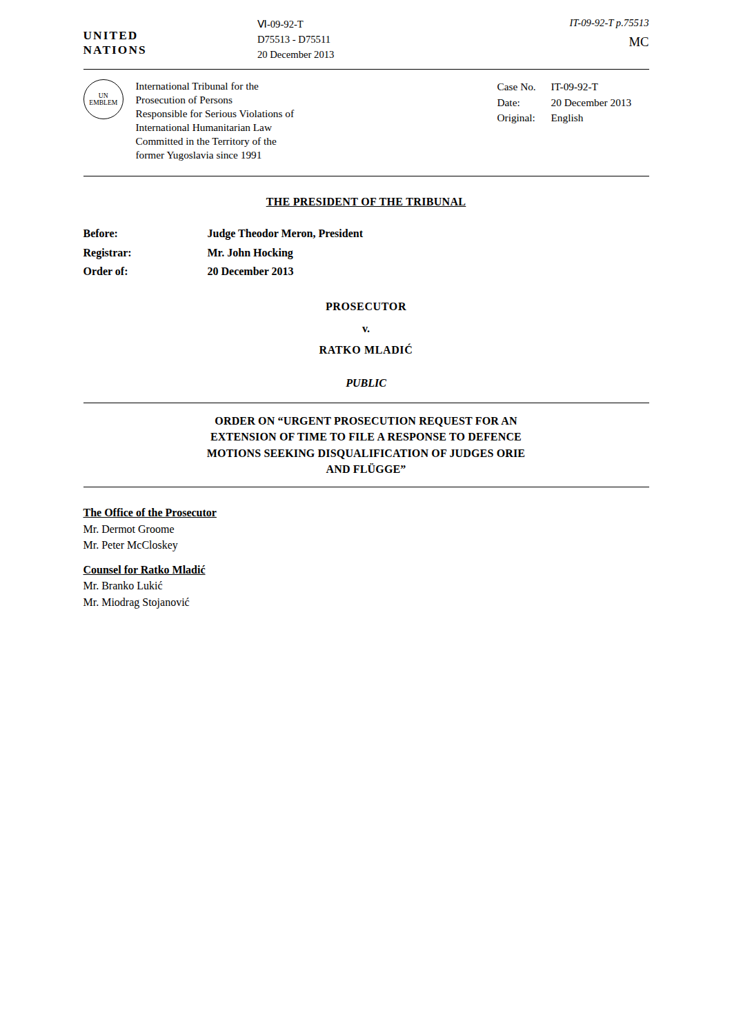UNITED
NATIONS
Ⅵ-09-92-T
D75513 - D75511
20 December 2013
IT-09-92-T p.75513
MC
UN
EMBLEM
International Tribunal for the
Prosecution of Persons
Responsible for Serious Violations of
International Humanitarian Law
Committed in the Territory of the
former Yugoslavia since 1991
| Case No. | IT-09-92-T |
| Date: | 20 December 2013 |
| Original: | English |
THE PRESIDENT OF THE TRIBUNAL
| Before: | Judge Theodor Meron, President |
| Registrar: | Mr. John Hocking |
| Order of: | 20 December 2013 |
PROSECUTOR
v.
RATKO MLADIĆ
PUBLIC
ORDER ON “URGENT PROSECUTION REQUEST FOR AN
EXTENSION OF TIME TO FILE A RESPONSE TO DEFENCE
MOTIONS SEEKING DISQUALIFICATION OF JUDGES ORIE
AND FLÜGGE”
The Office of the Prosecutor
Mr. Dermot Groome
Mr. Peter McCloskey
Counsel for Ratko Mladić
Mr. Branko Lukić
Mr. Miodrag Stojanović